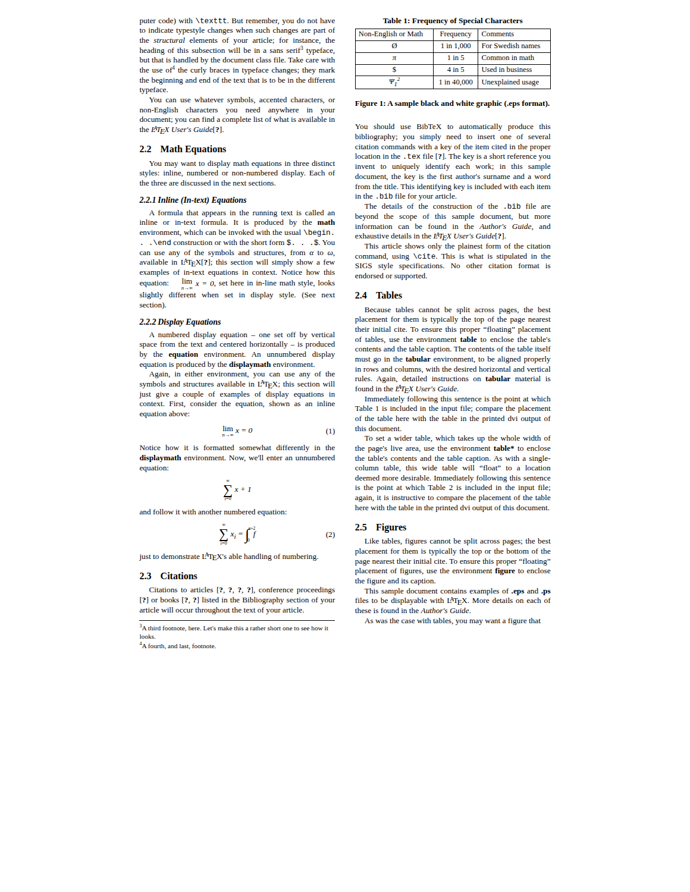puter code) with \texttt. But remember, you do not have to indicate typestyle changes when such changes are part of the structural elements of your article; for instance, the heading of this subsection will be in a sans serif3 typeface, but that is handled by the document class file. Take care with the use of4 the curly braces in typeface changes; they mark the beginning and end of the text that is to be in the different typeface.
You can use whatever symbols, accented characters, or non-English characters you need anywhere in your document; you can find a complete list of what is available in the LATEX User's Guide[?].
2.2 Math Equations
You may want to display math equations in three distinct styles: inline, numbered or non-numbered display. Each of the three are discussed in the next sections.
2.2.1 Inline (In-text) Equations
A formula that appears in the running text is called an inline or in-text formula. It is produced by the math environment, which can be invoked with the usual \begin. . .\end construction or with the short form $. . .$. You can use any of the symbols and structures, from α to ω, available in LATEX[?]; this section will simply show a few examples of in-text equations in context. Notice how this equation: lim n→∞ x = 0, set here in in-line math style, looks slightly different when set in display style. (See next section).
2.2.2 Display Equations
A numbered display equation – one set off by vertical space from the text and centered horizontally – is produced by the equation environment. An unnumbered display equation is produced by the displaymath environment.
Again, in either environment, you can use any of the symbols and structures available in LATEX; this section will just give a couple of examples of display equations in context. First, consider the equation, shown as an inline equation above:
lim n→∞ x = 0(1)
Notice how it is formatted somewhat differently in the displaymath environment. Now, we'll enter an unnumbered equation:
∞∑i=0 x + 1
and follow it with another numbered equation:
∞∑i=0 xi = π+2∫0 f(2)
just to demonstrate LATEX's able handling of numbering.
2.3 Citations
Citations to articles [?, ?, ?, ?], conference proceedings [?] or books [?, ?] listed in the Bibliography section of your article will occur throughout the text of your article.
3A third footnote, here. Let's make this a rather short one to see how it looks.
4A fourth, and last, footnote.
Table 1: Frequency of Special Characters
| Non-English or Math | Frequency | Comments |
| --- | --- | --- |
| Ø | 1 in 1,000 | For Swedish names |
| π | 1 in 5 | Common in math |
| $ | 4 in 5 | Used in business |
| Ψ 1 2 | 1 in 40,000 | Unexplained usage |
Figure 1: A sample black and white graphic (.eps format).
You should use BibTeX to automatically produce this bibliography; you simply need to insert one of several citation commands with a key of the item cited in the proper location in the .tex file [?]. The key is a short reference you invent to uniquely identify each work; in this sample document, the key is the first author's surname and a word from the title. This identifying key is included with each item in the .bib file for your article.
The details of the construction of the .bib file are beyond the scope of this sample document, but more information can be found in the Author's Guide, and exhaustive details in the LATEX User's Guide[?].
This article shows only the plainest form of the citation command, using \cite. This is what is stipulated in the SIGS style specifications. No other citation format is endorsed or supported.
2.4 Tables
Because tables cannot be split across pages, the best placement for them is typically the top of the page nearest their initial cite. To ensure this proper “floating” placement of tables, use the environment table to enclose the table's contents and the table caption. The contents of the table itself must go in the tabular environment, to be aligned properly in rows and columns, with the desired horizontal and vertical rules. Again, detailed instructions on tabular material is found in the LATEX User's Guide.
Immediately following this sentence is the point at which Table 1 is included in the input file; compare the placement of the table here with the table in the printed dvi output of this document.
To set a wider table, which takes up the whole width of the page's live area, use the environment table* to enclose the table's contents and the table caption. As with a single-column table, this wide table will “float” to a location deemed more desirable. Immediately following this sentence is the point at which Table 2 is included in the input file; again, it is instructive to compare the placement of the table here with the table in the printed dvi output of this document.
2.5 Figures
Like tables, figures cannot be split across pages; the best placement for them is typically the top or the bottom of the page nearest their initial cite. To ensure this proper “floating” placement of figures, use the environment figure to enclose the figure and its caption.
This sample document contains examples of .eps and .ps files to be displayable with LATEX. More details on each of these is found in the Author's Guide.
As was the case with tables, you may want a figure that